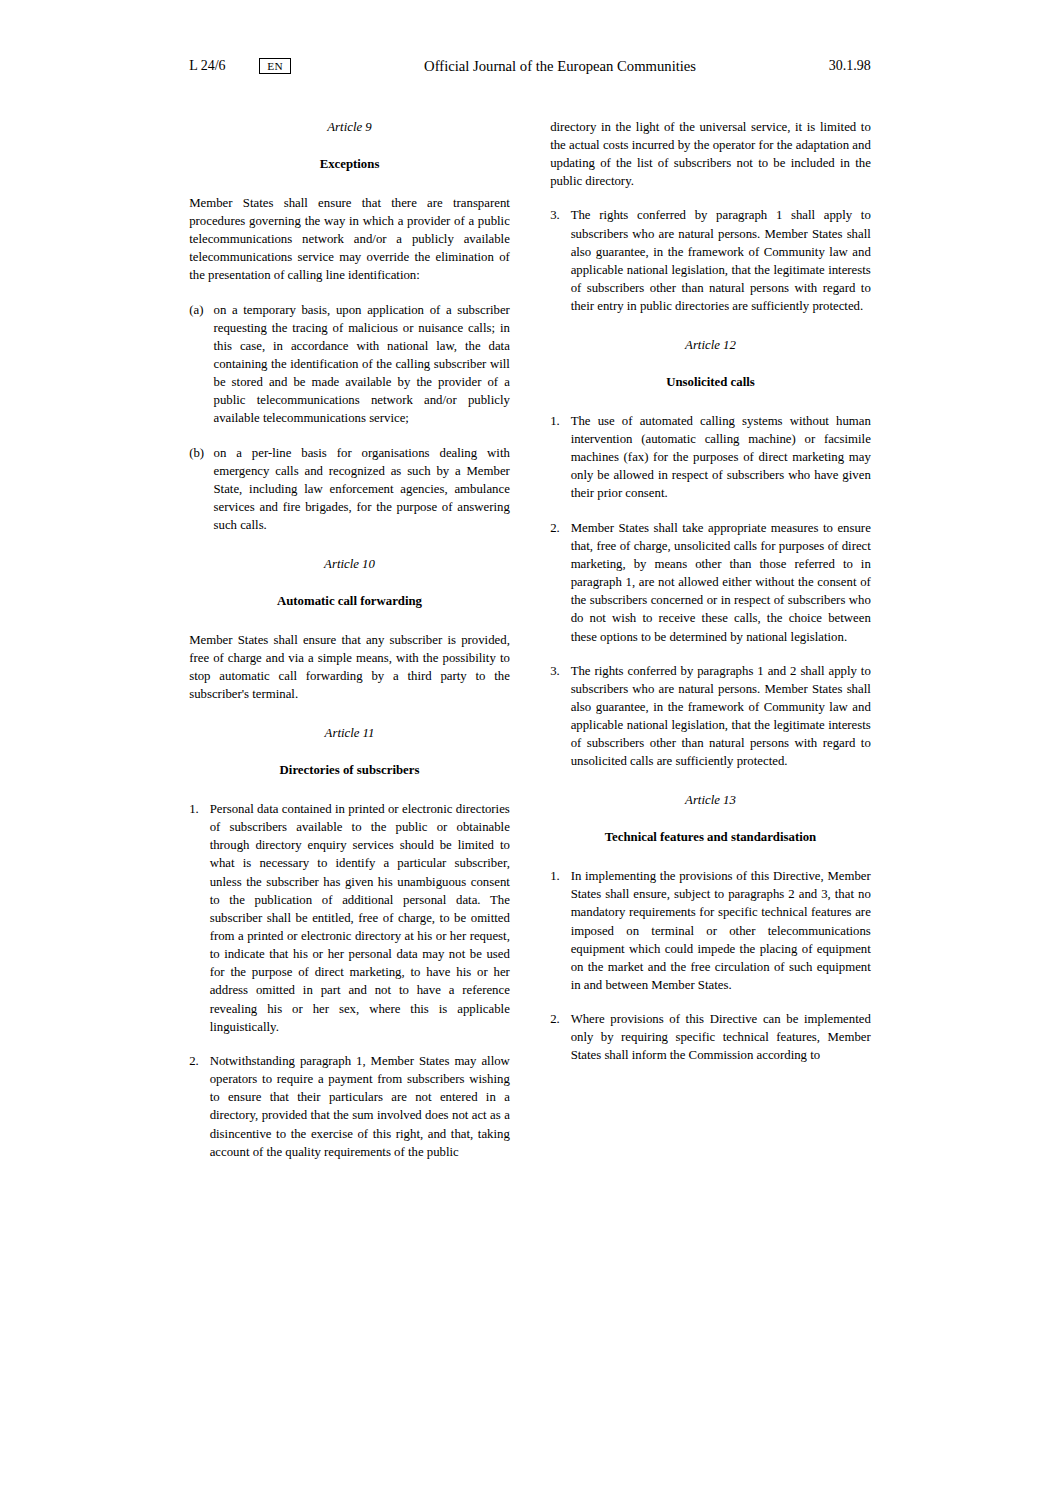L 24/6 EN
Official Journal of the European Communities
30.1.98
Article 9
Exceptions
Member States shall ensure that there are transparent procedures governing the way in which a provider of a public telecommunications network and/or a publicly available telecommunications service may override the elimination of the presentation of calling line identification:
(a)
on a temporary basis, upon application of a subscriber requesting the tracing of malicious or nuisance calls; in this case, in accordance with national law, the data containing the identification of the calling subscriber will be stored and be made available by the provider of a public telecommunications network and/or publicly available telecommunications service;
(b)
on a per-line basis for organisations dealing with emergency calls and recognized as such by a Member State, including law enforcement agencies, ambulance services and fire brigades, for the purpose of answering such calls.
Article 10
Automatic call forwarding
Member States shall ensure that any subscriber is provided, free of charge and via a simple means, with the possibility to stop automatic call forwarding by a third party to the subscriber's terminal.
Article 11
Directories of subscribers
1.
Personal data contained in printed or electronic directories of subscribers available to the public or obtainable through directory enquiry services should be limited to what is necessary to identify a particular subscriber, unless the subscriber has given his unambiguous consent to the publication of additional personal data. The subscriber shall be entitled, free of charge, to be omitted from a printed or electronic directory at his or her request, to indicate that his or her personal data may not be used for the purpose of direct marketing, to have his or her address omitted in part and not to have a reference revealing his or her sex, where this is applicable linguistically.
2.
Notwithstanding paragraph 1, Member States may allow operators to require a payment from subscribers wishing to ensure that their particulars are not entered in a directory, provided that the sum involved does not act as a disincentive to the exercise of this right, and that, taking account of the quality requirements of the public
directory in the light of the universal service, it is limited to the actual costs incurred by the operator for the adaptation and updating of the list of subscribers not to be included in the public directory.
3.
The rights conferred by paragraph 1 shall apply to subscribers who are natural persons. Member States shall also guarantee, in the framework of Community law and applicable national legislation, that the legitimate interests of subscribers other than natural persons with regard to their entry in public directories are sufficiently protected.
Article 12
Unsolicited calls
1.
The use of automated calling systems without human intervention (automatic calling machine) or facsimile machines (fax) for the purposes of direct marketing may only be allowed in respect of subscribers who have given their prior consent.
2.
Member States shall take appropriate measures to ensure that, free of charge, unsolicited calls for purposes of direct marketing, by means other than those referred to in paragraph 1, are not allowed either without the consent of the subscribers concerned or in respect of subscribers who do not wish to receive these calls, the choice between these options to be determined by national legislation.
3.
The rights conferred by paragraphs 1 and 2 shall apply to subscribers who are natural persons. Member States shall also guarantee, in the framework of Community law and applicable national legislation, that the legitimate interests of subscribers other than natural persons with regard to unsolicited calls are sufficiently protected.
Article 13
Technical features and standardisation
1.
In implementing the provisions of this Directive, Member States shall ensure, subject to paragraphs 2 and 3, that no mandatory requirements for specific technical features are imposed on terminal or other telecommunications equipment which could impede the placing of equipment on the market and the free circulation of such equipment in and between Member States.
2.
Where provisions of this Directive can be implemented only by requiring specific technical features, Member States shall inform the Commission according to